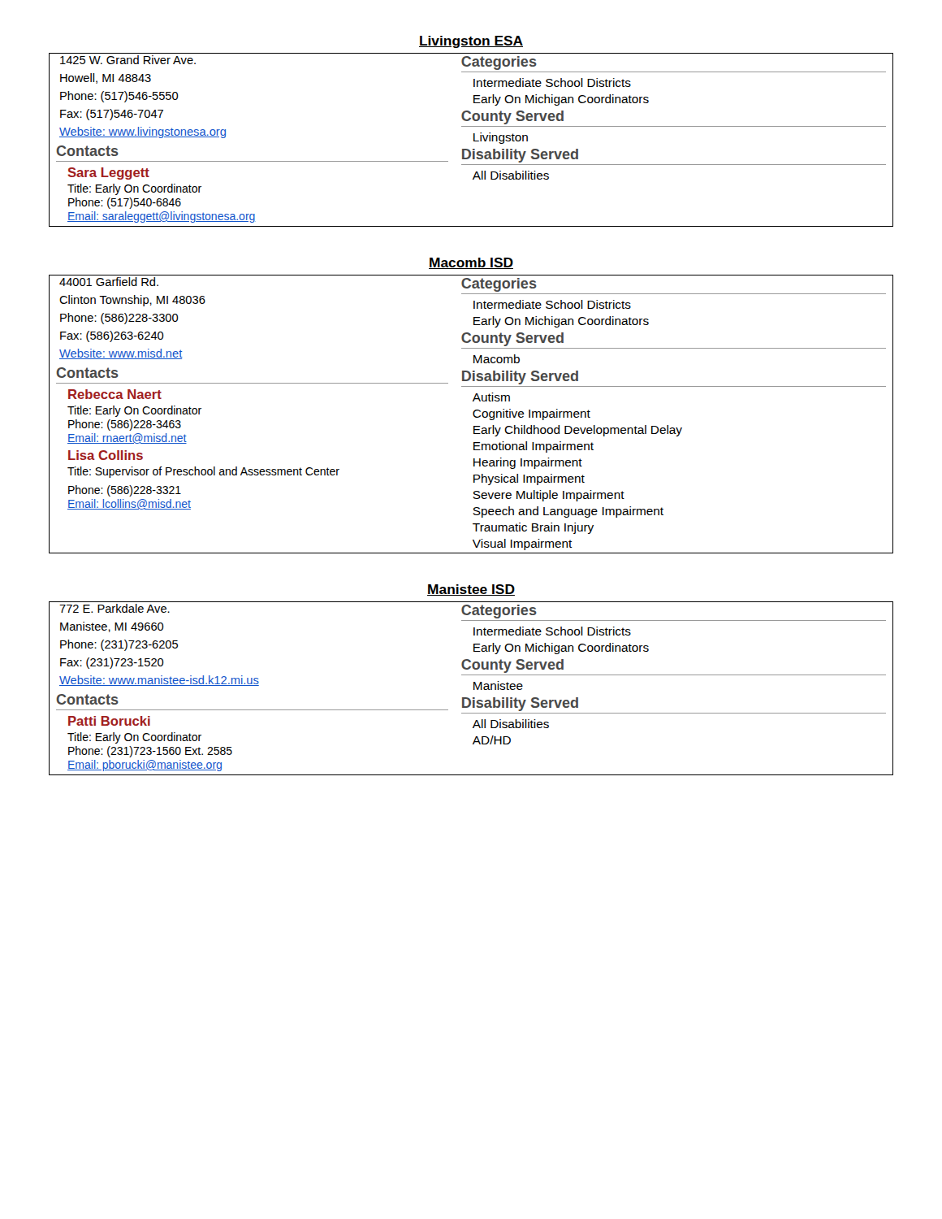Livingston ESA
| 1425 W. Grand River Ave. Howell, MI 48843 Phone: (517)546-5550 Fax: (517)546-7047 Website: www.livingstonesa.org Contacts Sara Leggett Title: Early On Coordinator Phone: (517)540-6846 Email: saraleggett@livingstonesa.org | Categories Intermediate School Districts Early On Michigan Coordinators County Served Livingston Disability Served All Disabilities |
Macomb ISD
| 44001 Garfield Rd. Clinton Township, MI 48036 Phone: (586)228-3300 Fax: (586)263-6240 Website: www.misd.net Contacts Rebecca Naert Title: Early On Coordinator Phone: (586)228-3463 Email: rnaert@misd.net Lisa Collins Title: Supervisor of Preschool and Assessment Center Phone: (586)228-3321 Email: lcollins@misd.net | Categories Intermediate School Districts Early On Michigan Coordinators County Served Macomb Disability Served Autism Cognitive Impairment Early Childhood Developmental Delay Emotional Impairment Hearing Impairment Physical Impairment Severe Multiple Impairment Speech and Language Impairment Traumatic Brain Injury Visual Impairment |
Manistee ISD
| 772 E. Parkdale Ave. Manistee, MI 49660 Phone: (231)723-6205 Fax: (231)723-1520 Website: www.manistee-isd.k12.mi.us Contacts Patti Borucki Title: Early On Coordinator Phone: (231)723-1560 Ext. 2585 Email: pborucki@manistee.org | Categories Intermediate School Districts Early On Michigan Coordinators County Served Manistee Disability Served All Disabilities AD/HD |